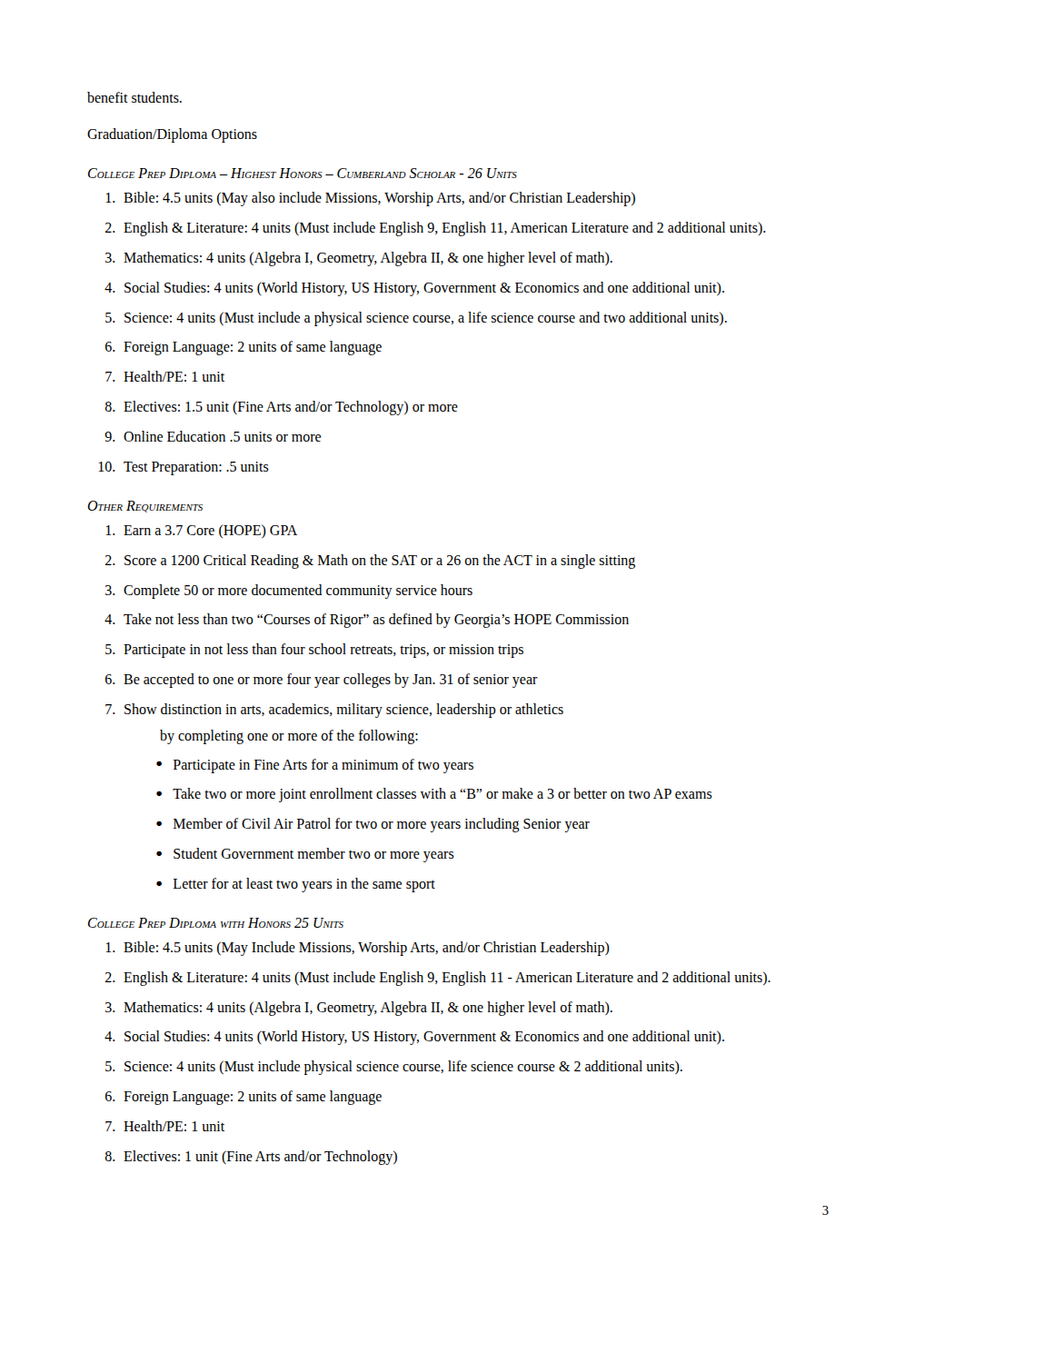benefit students.
Graduation/Diploma Options
College Prep Diploma – Highest Honors – Cumberland Scholar - 26 Units
Bible: 4.5 units (May also include Missions, Worship Arts, and/or Christian Leadership)
English & Literature: 4 units (Must include English 9, English 11, American Literature and 2 additional units).
Mathematics: 4 units (Algebra I, Geometry, Algebra II, & one higher level of math).
Social Studies: 4 units (World History, US History, Government & Economics and one additional unit).
Science: 4 units (Must include a physical science course, a life science course and two additional units).
Foreign Language: 2 units of same language
Health/PE: 1 unit
Electives: 1.5 unit (Fine Arts and/or Technology) or more
Online Education .5 units or more
Test Preparation: .5 units
Other Requirements
Earn a 3.7 Core (HOPE) GPA
Score a 1200 Critical Reading & Math on the SAT or a 26 on the ACT in a single sitting
Complete 50 or more documented community service hours
Take not less than two “Courses of Rigor” as defined by Georgia’s HOPE Commission
Participate in not less than four school retreats, trips, or mission trips
Be accepted to one or more four year colleges by Jan. 31 of senior year
Show distinction in arts, academics, military science, leadership or athletics
by completing one or more of the following:
Participate in Fine Arts for a minimum of two years
Take two or more joint enrollment classes with a “B” or make a 3 or better on two AP exams
Member of Civil Air Patrol for two or more years including Senior year
Student Government member two or more years
Letter for at least two years in the same sport
College Prep Diploma with Honors 25 Units
Bible: 4.5 units (May Include Missions, Worship Arts, and/or Christian Leadership)
English & Literature: 4 units (Must include English 9, English 11 - American Literature and 2 additional units).
Mathematics: 4 units (Algebra I, Geometry, Algebra II, & one higher level of math).
Social Studies: 4 units (World History, US History, Government & Economics and one additional unit).
Science: 4 units (Must include physical science course, life science course & 2 additional units).
Foreign Language: 2 units of same language
Health/PE: 1 unit
Electives: 1 unit (Fine Arts and/or Technology)
3